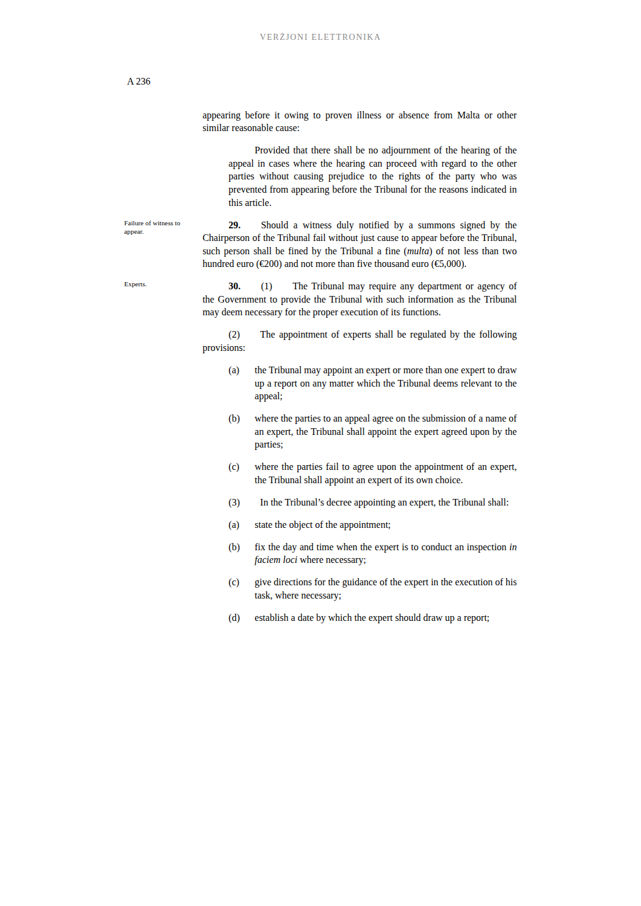VERŻJONI ELETTRONIKA
A 236
appearing before it owing to proven illness or absence from Malta or other similar reasonable cause:
Provided that there shall be no adjournment of the hearing of the appeal in cases where the hearing can proceed with regard to the other parties without causing prejudice to the rights of the party who was prevented from appearing before the Tribunal for the reasons indicated in this article.
Failure of witness to appear.
29. Should a witness duly notified by a summons signed by the Chairperson of the Tribunal fail without just cause to appear before the Tribunal, such person shall be fined by the Tribunal a fine (multa) of not less than two hundred euro (€200) and not more than five thousand euro (€5,000).
Experts.
30. (1) The Tribunal may require any department or agency of the Government to provide the Tribunal with such information as the Tribunal may deem necessary for the proper execution of its functions.
(2) The appointment of experts shall be regulated by the following provisions:
(a) the Tribunal may appoint an expert or more than one expert to draw up a report on any matter which the Tribunal deems relevant to the appeal;
(b) where the parties to an appeal agree on the submission of a name of an expert, the Tribunal shall appoint the expert agreed upon by the parties;
(c) where the parties fail to agree upon the appointment of an expert, the Tribunal shall appoint an expert of its own choice.
(3) In the Tribunal’s decree appointing an expert, the Tribunal shall:
(a) state the object of the appointment;
(b) fix the day and time when the expert is to conduct an inspection in faciem loci where necessary;
(c) give directions for the guidance of the expert in the execution of his task, where necessary;
(d) establish a date by which the expert should draw up a report;